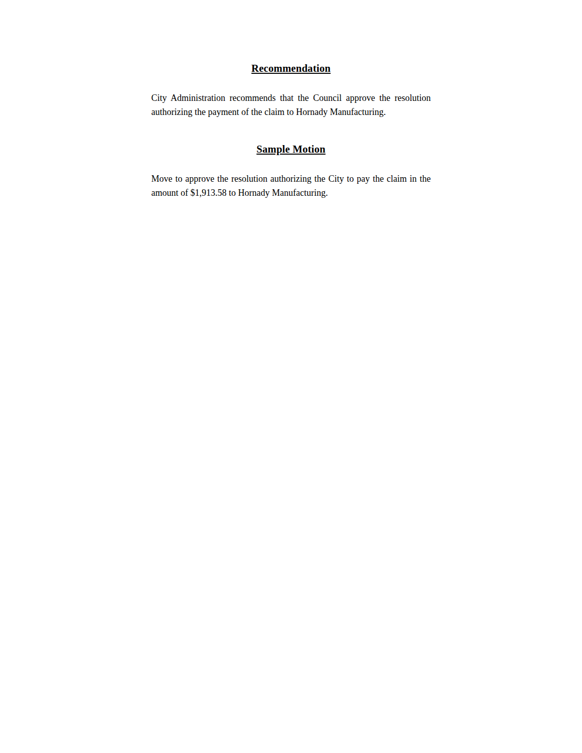Recommendation
City Administration recommends that the Council approve the resolution authorizing the payment of the claim to Hornady Manufacturing.
Sample Motion
Move to approve the resolution authorizing the City to pay the claim in the amount of $1,913.58 to Hornady Manufacturing.